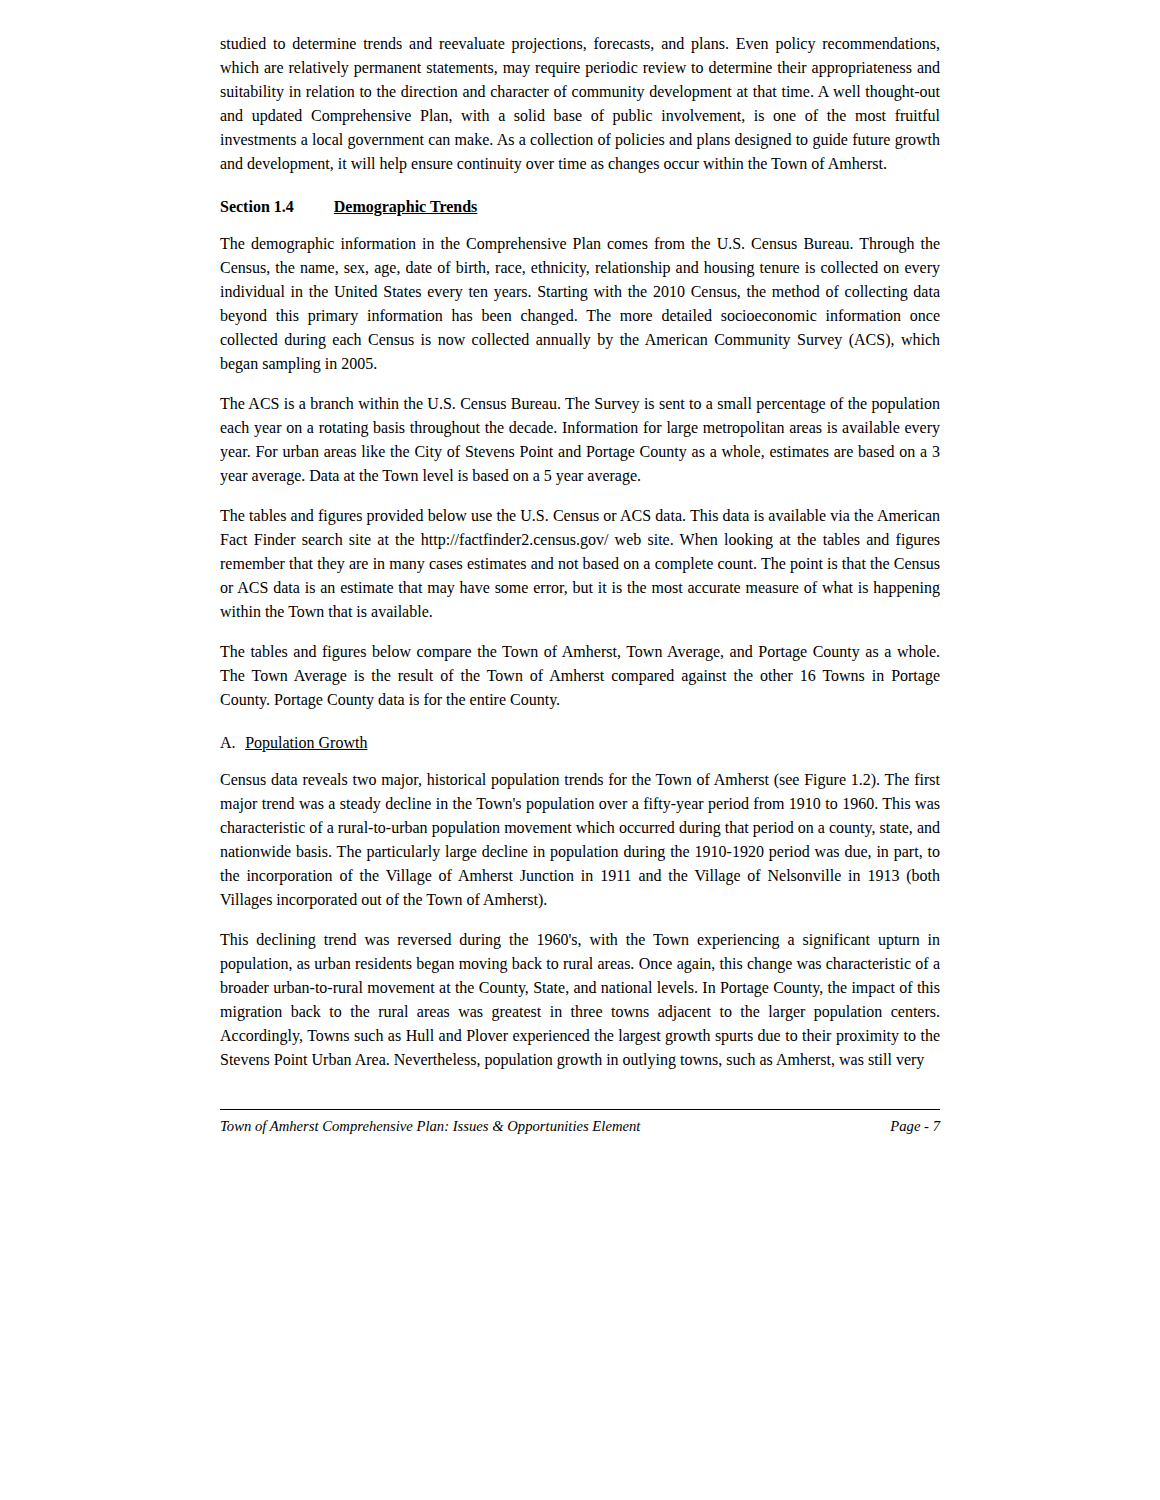studied to determine trends and reevaluate projections, forecasts, and plans. Even policy recommendations, which are relatively permanent statements, may require periodic review to determine their appropriateness and suitability in relation to the direction and character of community development at that time. A well thought-out and updated Comprehensive Plan, with a solid base of public involvement, is one of the most fruitful investments a local government can make. As a collection of policies and plans designed to guide future growth and development, it will help ensure continuity over time as changes occur within the Town of Amherst.
Section 1.4 Demographic Trends
The demographic information in the Comprehensive Plan comes from the U.S. Census Bureau. Through the Census, the name, sex, age, date of birth, race, ethnicity, relationship and housing tenure is collected on every individual in the United States every ten years. Starting with the 2010 Census, the method of collecting data beyond this primary information has been changed. The more detailed socioeconomic information once collected during each Census is now collected annually by the American Community Survey (ACS), which began sampling in 2005.
The ACS is a branch within the U.S. Census Bureau. The Survey is sent to a small percentage of the population each year on a rotating basis throughout the decade. Information for large metropolitan areas is available every year. For urban areas like the City of Stevens Point and Portage County as a whole, estimates are based on a 3 year average. Data at the Town level is based on a 5 year average.
The tables and figures provided below use the U.S. Census or ACS data. This data is available via the American Fact Finder search site at the http://factfinder2.census.gov/ web site. When looking at the tables and figures remember that they are in many cases estimates and not based on a complete count. The point is that the Census or ACS data is an estimate that may have some error, but it is the most accurate measure of what is happening within the Town that is available.
The tables and figures below compare the Town of Amherst, Town Average, and Portage County as a whole. The Town Average is the result of the Town of Amherst compared against the other 16 Towns in Portage County. Portage County data is for the entire County.
A. Population Growth
Census data reveals two major, historical population trends for the Town of Amherst (see Figure 1.2). The first major trend was a steady decline in the Town's population over a fifty-year period from 1910 to 1960. This was characteristic of a rural-to-urban population movement which occurred during that period on a county, state, and nationwide basis. The particularly large decline in population during the 1910-1920 period was due, in part, to the incorporation of the Village of Amherst Junction in 1911 and the Village of Nelsonville in 1913 (both Villages incorporated out of the Town of Amherst).
This declining trend was reversed during the 1960's, with the Town experiencing a significant upturn in population, as urban residents began moving back to rural areas. Once again, this change was characteristic of a broader urban-to-rural movement at the County, State, and national levels. In Portage County, the impact of this migration back to the rural areas was greatest in three towns adjacent to the larger population centers. Accordingly, Towns such as Hull and Plover experienced the largest growth spurts due to their proximity to the Stevens Point Urban Area. Nevertheless, population growth in outlying towns, such as Amherst, was still very
Town of Amherst Comprehensive Plan: Issues & Opportunities Element Page - 7